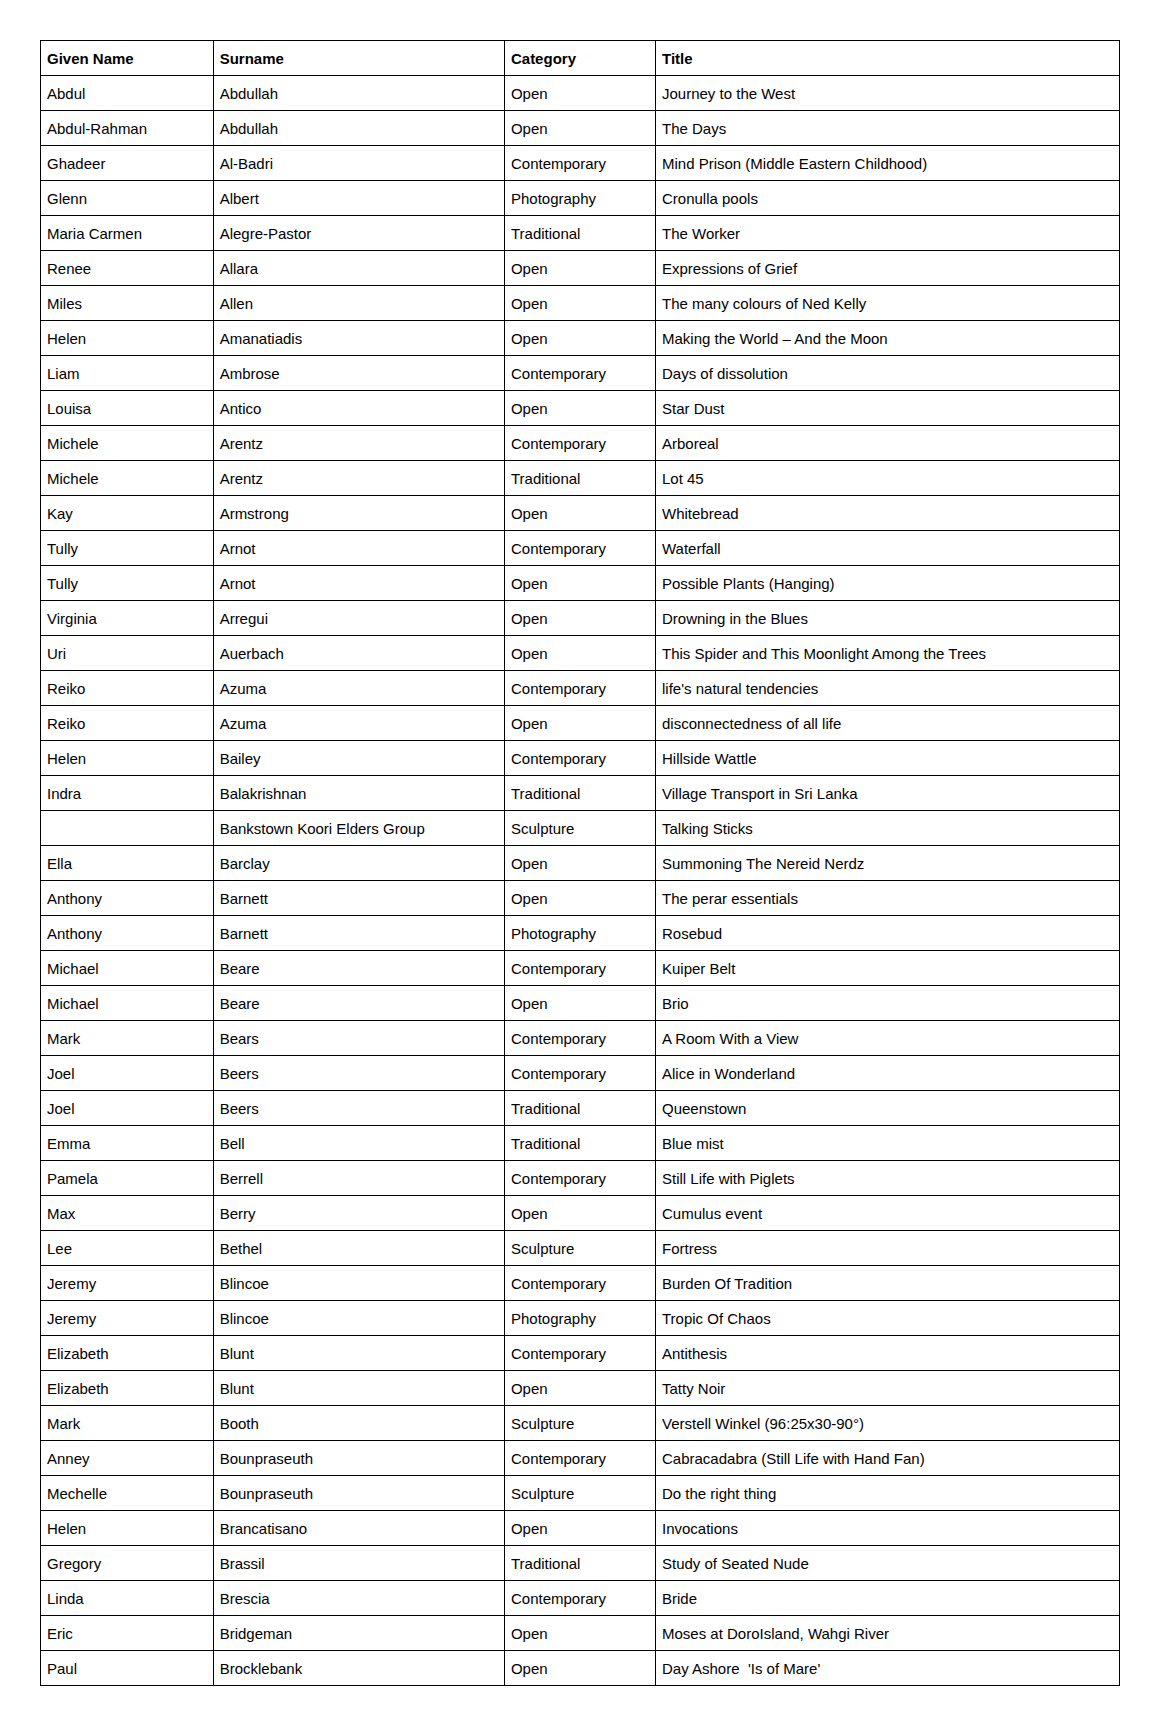| Given Name | Surname | Category | Title |
| --- | --- | --- | --- |
| Abdul | Abdullah | Open | Journey to the West |
| Abdul-Rahman | Abdullah | Open | The Days |
| Ghadeer | Al-Badri | Contemporary | Mind Prison (Middle Eastern Childhood) |
| Glenn | Albert | Photography | Cronulla pools |
| Maria Carmen | Alegre-Pastor | Traditional | The Worker |
| Renee | Allara | Open | Expressions of Grief |
| Miles | Allen | Open | The many colours of Ned Kelly |
| Helen | Amanatiadis | Open | Making the World – And the Moon |
| Liam | Ambrose | Contemporary | Days of dissolution |
| Louisa | Antico | Open | Star Dust |
| Michele | Arentz | Contemporary | Arboreal |
| Michele | Arentz | Traditional | Lot 45 |
| Kay | Armstrong | Open | Whitebread |
| Tully | Arnot | Contemporary | Waterfall |
| Tully | Arnot | Open | Possible Plants (Hanging) |
| Virginia | Arregui | Open | Drowning in the Blues |
| Uri | Auerbach | Open | This Spider and This Moonlight Among the Trees |
| Reiko | Azuma | Contemporary | life's natural tendencies |
| Reiko | Azuma | Open | disconnectedness of all life |
| Helen | Bailey | Contemporary | Hillside Wattle |
| Indra | Balakrishnan | Traditional | Village Transport in Sri Lanka |
| | Bankstown Koori Elders Group | Sculpture | Talking Sticks |
| Ella | Barclay | Open | Summoning The Nereid Nerdz |
| Anthony | Barnett | Open | The perar essentials |
| Anthony | Barnett | Photography | Rosebud |
| Michael | Beare | Contemporary | Kuiper Belt |
| Michael | Beare | Open | Brio |
| Mark | Bears | Contemporary | A Room With a View |
| Joel | Beers | Contemporary | Alice in Wonderland |
| Joel | Beers | Traditional | Queenstown |
| Emma | Bell | Traditional | Blue mist |
| Pamela | Berrell | Contemporary | Still Life with Piglets |
| Max | Berry | Open | Cumulus event |
| Lee | Bethel | Sculpture | Fortress |
| Jeremy | Blincoe | Contemporary | Burden Of Tradition |
| Jeremy | Blincoe | Photography | Tropic Of Chaos |
| Elizabeth | Blunt | Contemporary | Antithesis |
| Elizabeth | Blunt | Open | Tatty Noir |
| Mark | Booth | Sculpture | Verstell Winkel (96:25x30-90°) |
| Anney | Bounpraseuth | Contemporary | Cabracadabra (Still Life with Hand Fan) |
| Mechelle | Bounpraseuth | Sculpture | Do the right thing |
| Helen | Brancatisano | Open | Invocations |
| Gregory | Brassil | Traditional | Study of Seated Nude |
| Linda | Brescia | Contemporary | Bride |
| Eric | Bridgeman | Open | Moses at DoroIsland, Wahgi River |
| Paul | Brocklebank | Open | Day Ashore 'Is of Mare' |